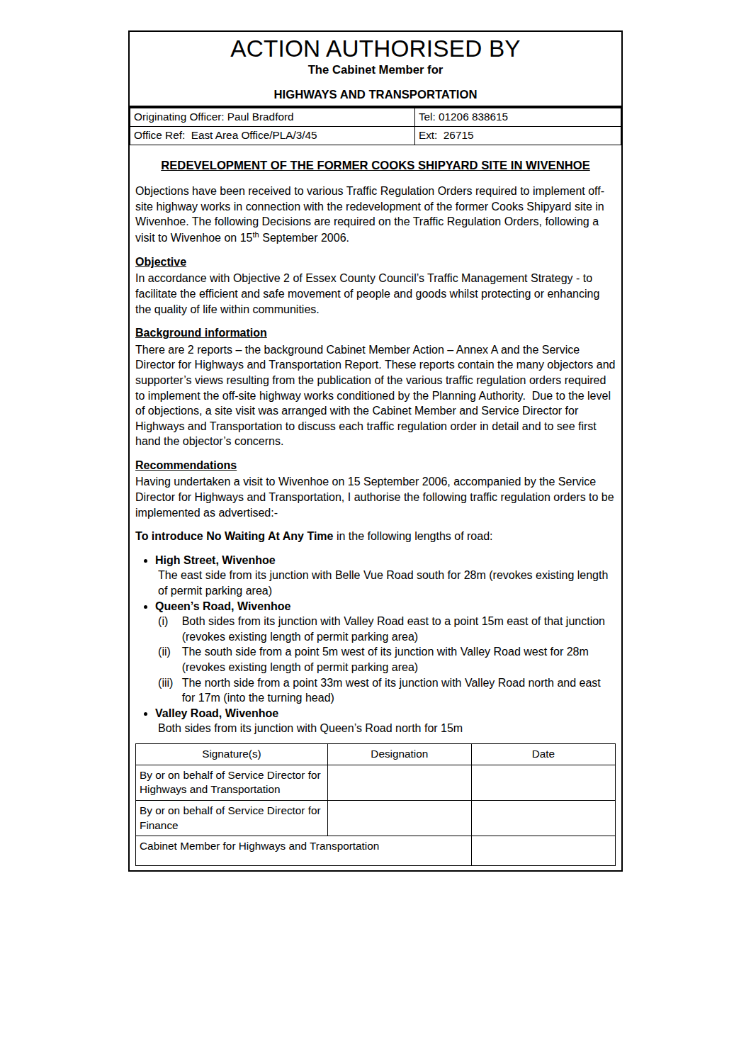ACTION AUTHORISED BY
The Cabinet Member for
HIGHWAYS AND TRANSPORTATION
| Originating Officer: Paul Bradford | Tel: 01206 838615 |
| Office Ref: East Area Office/PLA/3/45 | Ext: 26715 |
REDEVELOPMENT OF THE FORMER COOKS SHIPYARD SITE IN WIVENHOE
Objections have been received to various Traffic Regulation Orders required to implement off-site highway works in connection with the redevelopment of the former Cooks Shipyard site in Wivenhoe. The following Decisions are required on the Traffic Regulation Orders, following a visit to Wivenhoe on 15th September 2006.
Objective
In accordance with Objective 2 of Essex County Council’s Traffic Management Strategy - to facilitate the efficient and safe movement of people and goods whilst protecting or enhancing the quality of life within communities.
Background information
There are 2 reports – the background Cabinet Member Action – Annex A and the Service Director for Highways and Transportation Report. These reports contain the many objectors and supporter’s views resulting from the publication of the various traffic regulation orders required to implement the off-site highway works conditioned by the Planning Authority. Due to the level of objections, a site visit was arranged with the Cabinet Member and Service Director for Highways and Transportation to discuss each traffic regulation order in detail and to see first hand the objector’s concerns.
Recommendations
Having undertaken a visit to Wivenhoe on 15 September 2006, accompanied by the Service Director for Highways and Transportation, I authorise the following traffic regulation orders to be implemented as advertised:-
To introduce No Waiting At Any Time in the following lengths of road:
High Street, Wivenhoe The east side from its junction with Belle Vue Road south for 28m (revokes existing length of permit parking area)
Queen’s Road, Wivenhoe
(i) Both sides from its junction with Valley Road east to a point 15m east of that junction (revokes existing length of permit parking area)
(ii) The south side from a point 5m west of its junction with Valley Road west for 28m (revokes existing length of permit parking area)
(iii) The north side from a point 33m west of its junction with Valley Road north and east for 17m (into the turning head)
Valley Road, Wivenhoe Both sides from its junction with Queen’s Road north for 15m
| Signature(s) | Designation | Date |
| --- | --- | --- |
| By or on behalf of Service Director for Highways and Transportation | | |
| By or on behalf of Service Director for Finance | | |
| Cabinet Member for Highways and Transportation | |